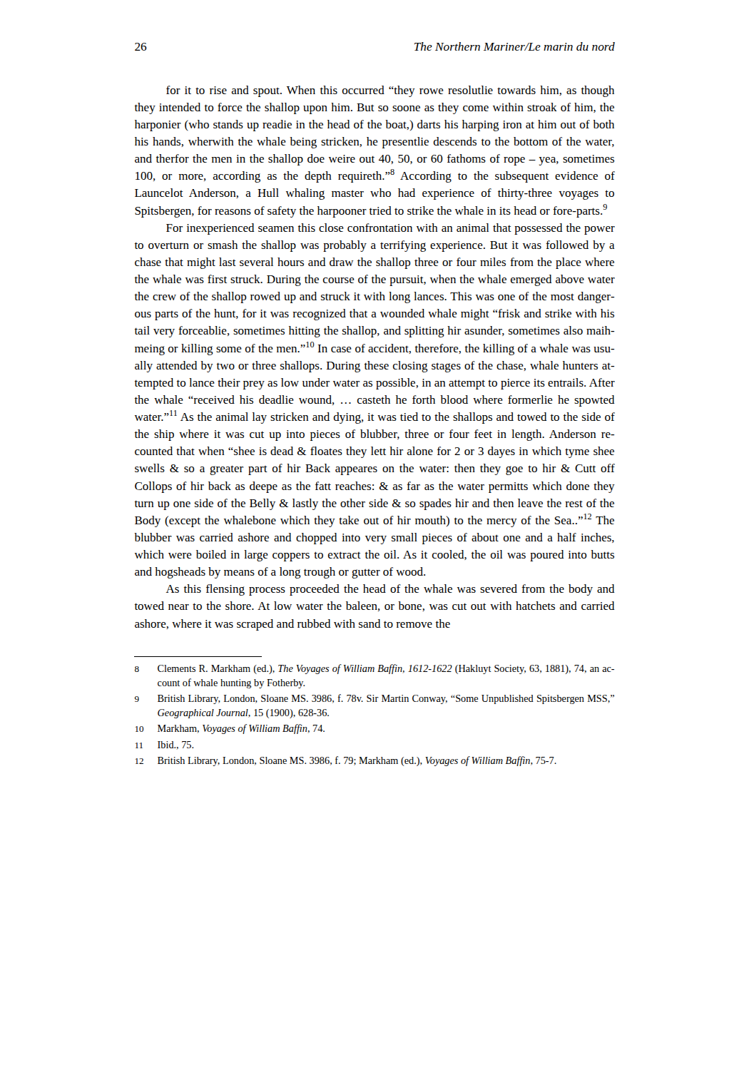26 The Northern Mariner/Le marin du nord
for it to rise and spout. When this occurred “they rowe resolutlie towards him, as though they intended to force the shallop upon him. But so soone as they come within stroak of him, the harponier (who stands up readie in the head of the boat,) darts his harping iron at him out of both his hands, wherwith the whale being stricken, he presentlie descends to the bottom of the water, and therfor the men in the shallop doe weire out 40, 50, or 60 fathoms of rope – yea, sometimes 100, or more, according as the depth requireth.”8 According to the subsequent evidence of Launcelot Anderson, a Hull whaling master who had experience of thirty-three voyages to Spitsbergen, for reasons of safety the harpooner tried to strike the whale in its head or fore-parts.9
For inexperienced seamen this close confrontation with an animal that possessed the power to overturn or smash the shallop was probably a terrifying experience. But it was followed by a chase that might last several hours and draw the shallop three or four miles from the place where the whale was first struck. During the course of the pursuit, when the whale emerged above water the crew of the shallop rowed up and struck it with long lances. This was one of the most dangerous parts of the hunt, for it was recognized that a wounded whale might “frisk and strike with his tail very forceablie, sometimes hitting the shallop, and splitting hir asunder, sometimes also maihmeing or killing some of the men.”10 In case of accident, therefore, the killing of a whale was usually attended by two or three shallops. During these closing stages of the chase, whale hunters attempted to lance their prey as low under water as possible, in an attempt to pierce its entrails. After the whale “received his deadlie wound, … casteth he forth blood where formerlie he spowted water.”11 As the animal lay stricken and dying, it was tied to the shallops and towed to the side of the ship where it was cut up into pieces of blubber, three or four feet in length. Anderson recounted that when “shee is dead & floates they lett hir alone for 2 or 3 dayes in which tyme shee swells & so a greater part of hir Back appeares on the water: then they goe to hir & Cutt off Collops of hir back as deepe as the fatt reaches: & as far as the water permitts which done they turn up one side of the Belly & lastly the other side & so spades hir and then leave the rest of the Body (except the whalebone which they take out of hir mouth) to the mercy of the Sea..”12 The blubber was carried ashore and chopped into very small pieces of about one and a half inches, which were boiled in large coppers to extract the oil. As it cooled, the oil was poured into butts and hogsheads by means of a long trough or gutter of wood.
As this flensing process proceeded the head of the whale was severed from the body and towed near to the shore. At low water the baleen, or bone, was cut out with hatchets and carried ashore, where it was scraped and rubbed with sand to remove the
8
Clements R. Markham (ed.), The Voyages of William Baffin, 1612-1622 (Hakluyt Society, 63, 1881), 74, an account of whale hunting by Fotherby.
9
British Library, London, Sloane MS. 3986, f. 78v. Sir Martin Conway, “Some Unpublished Spitsbergen MSS,” Geographical Journal, 15 (1900), 628-36.
10
Markham, Voyages of William Baffin, 74.
11
Ibid., 75.
12
British Library, London, Sloane MS. 3986, f. 79; Markham (ed.), Voyages of William Baffin, 75-7.